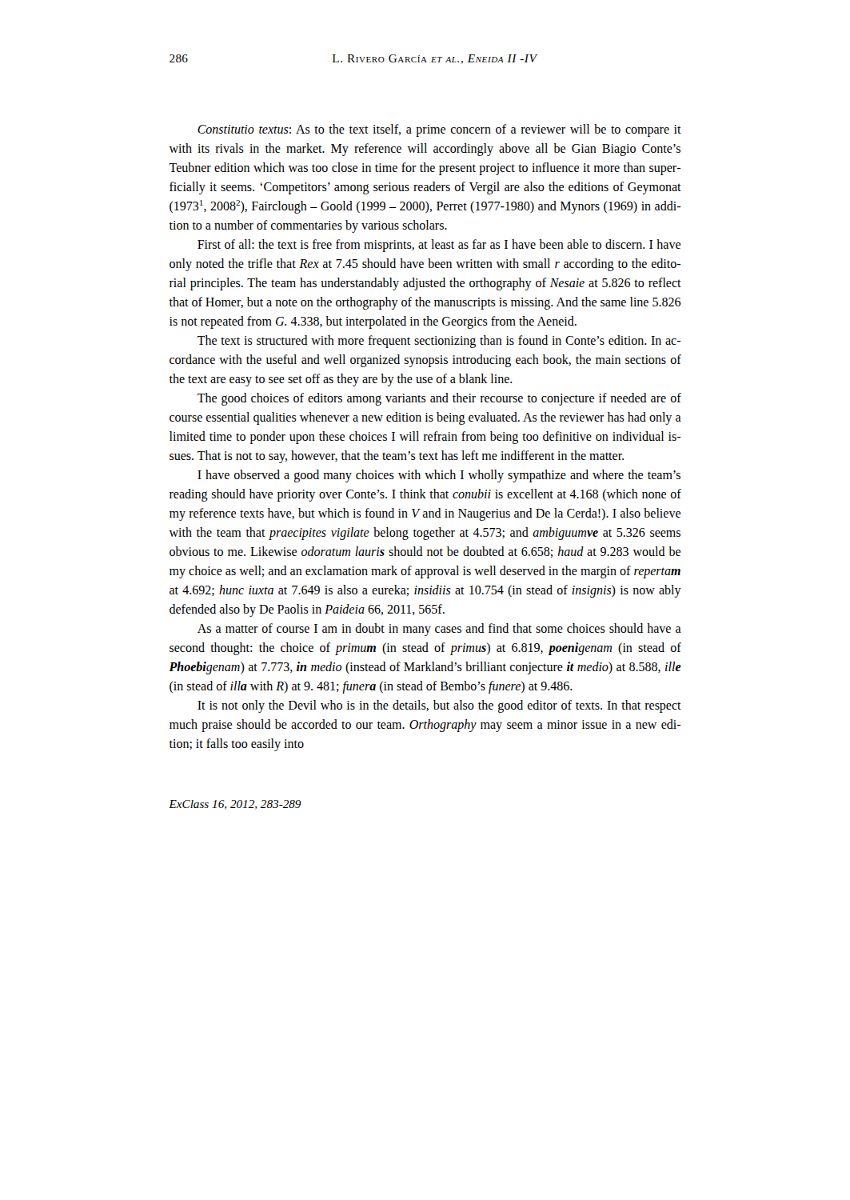286 L. Rivero García et al., Eneida II -IV
Constitutio textus: As to the text itself, a prime concern of a reviewer will be to compare it with its rivals in the market. My reference will accordingly above all be Gian Biagio Conte’s Teubner edition which was too close in time for the present project to influence it more than superficially it seems. ‘Competitors’ among serious readers of Vergil are also the editions of Geymonat (19731, 20082), Fairclough – Goold (1999 – 2000), Perret (1977-1980) and Mynors (1969) in addition to a number of commentaries by various scholars.
First of all: the text is free from misprints, at least as far as I have been able to discern. I have only noted the trifle that Rex at 7.45 should have been written with small r according to the editorial principles. The team has understandably adjusted the orthography of Nesaie at 5.826 to reflect that of Homer, but a note on the orthography of the manuscripts is missing. And the same line 5.826 is not repeated from G. 4.338, but interpolated in the Georgics from the Aeneid.
The text is structured with more frequent sectionizing than is found in Conte’s edition. In accordance with the useful and well organized synopsis introducing each book, the main sections of the text are easy to see set off as they are by the use of a blank line.
The good choices of editors among variants and their recourse to conjecture if needed are of course essential qualities whenever a new edition is being evaluated. As the reviewer has had only a limited time to ponder upon these choices I will refrain from being too definitive on individual issues. That is not to say, however, that the team’s text has left me indifferent in the matter.
I have observed a good many choices with which I wholly sympathize and where the team’s reading should have priority over Conte’s. I think that conubii is excellent at 4.168 (which none of my reference texts have, but which is found in V and in Naugerius and De la Cerda!). I also believe with the team that praecipites vigilate belong together at 4.573; and ambiguumve at 5.326 seems obvious to me. Likewise odoratum lauris should not be doubted at 6.658; haud at 9.283 would be my choice as well; and an exclamation mark of approval is well deserved in the margin of repertam at 4.692; hunc iuxta at 7.649 is also a eureka; insidiis at 10.754 (in stead of insignis) is now ably defended also by De Paolis in Paideia 66, 2011, 565f.
As a matter of course I am in doubt in many cases and find that some choices should have a second thought: the choice of primum (in stead of primus) at 6.819, poeni genam (in stead of Phoebi genam) at 7.773, in medio (instead of Markland’s brilliant conjecture it medio) at 8.588, ille (in stead of illa with R) at 9. 481; funera (in stead of Bembo’s funere) at 9.486.
It is not only the Devil who is in the details, but also the good editor of texts. In that respect much praise should be accorded to our team. Orthography may seem a minor issue in a new edition; it falls too easily into
ExClass 16, 2012, 283-289